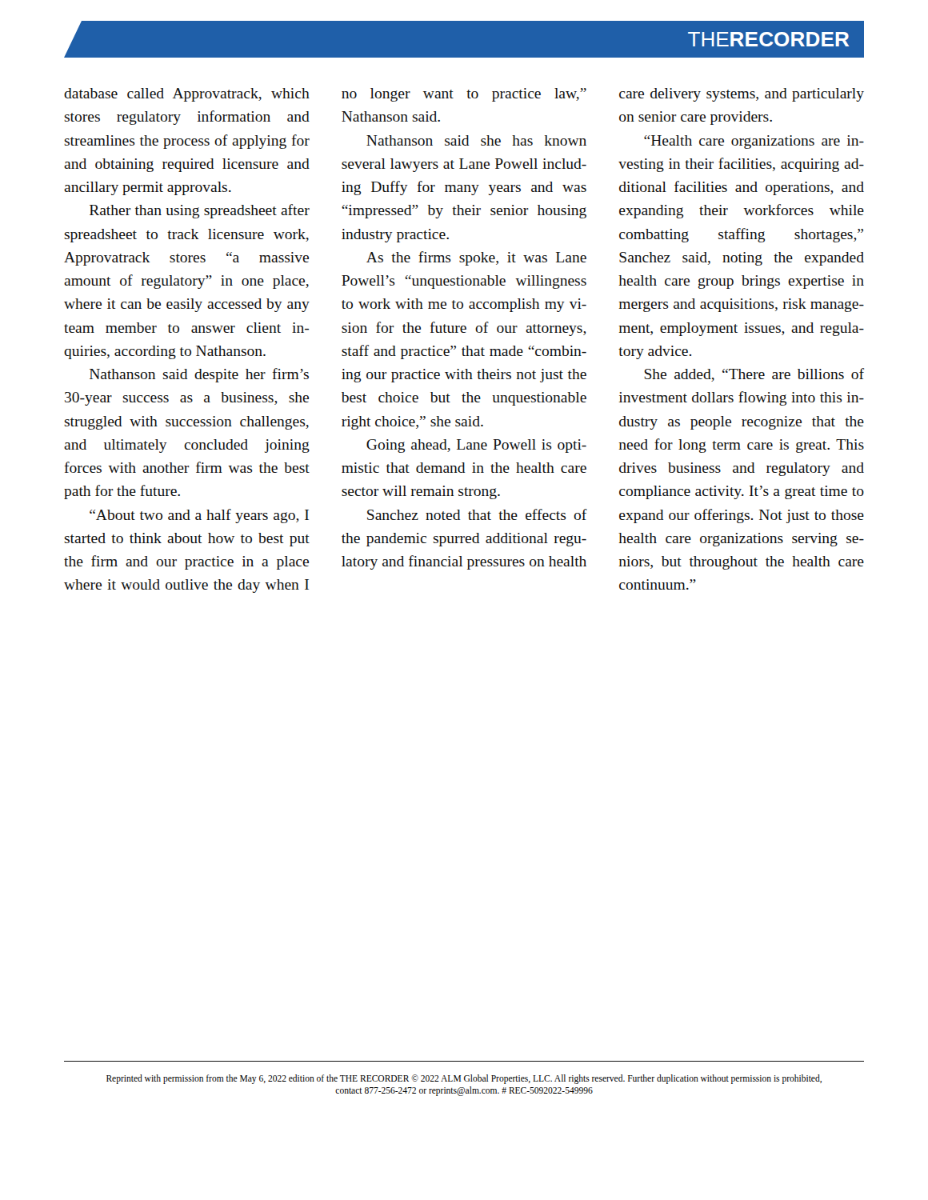THERECORDER
database called Approvatrack, which stores regulatory information and streamlines the process of applying for and obtaining required licensure and ancillary permit approvals.
Rather than using spreadsheet after spreadsheet to track licensure work, Approvatrack stores “a massive amount of regulatory” in one place, where it can be easily accessed by any team member to answer client inquiries, according to Nathanson.
Nathanson said despite her firm’s 30-year success as a business, she struggled with succession challenges, and ultimately concluded joining forces with another firm was the best path for the future.
“About two and a half years ago, I started to think about how to best put the firm and our practice in a place where it would outlive the day when I no longer want to practice law,” Nathanson said.
Nathanson said she has known several lawyers at Lane Powell including Duffy for many years and was “impressed” by their senior housing industry practice.
As the firms spoke, it was Lane Powell’s “unquestionable willingness to work with me to accomplish my vision for the future of our attorneys, staff and practice” that made “combining our practice with theirs not just the best choice but the unquestionable right choice,” she said.
Going ahead, Lane Powell is optimistic that demand in the health care sector will remain strong.
Sanchez noted that the effects of the pandemic spurred additional regulatory and financial pressures on health care delivery systems, and particularly on senior care providers.
“Health care organizations are investing in their facilities, acquiring additional facilities and operations, and expanding their workforces while combatting staffing shortages,” Sanchez said, noting the expanded health care group brings expertise in mergers and acquisitions, risk management, employment issues, and regulatory advice.
She added, “There are billions of investment dollars flowing into this industry as people recognize that the need for long term care is great. This drives business and regulatory and compliance activity. It’s a great time to expand our offerings. Not just to those health care organizations serving seniors, but throughout the health care continuum.”
Reprinted with permission from the May 6, 2022 edition of the THE RECORDER © 2022 ALM Global Properties, LLC. All rights reserved. Further duplication without permission is prohibited,
contact 877-256-2472 or reprints@alm.com. # REC-5092022-549996